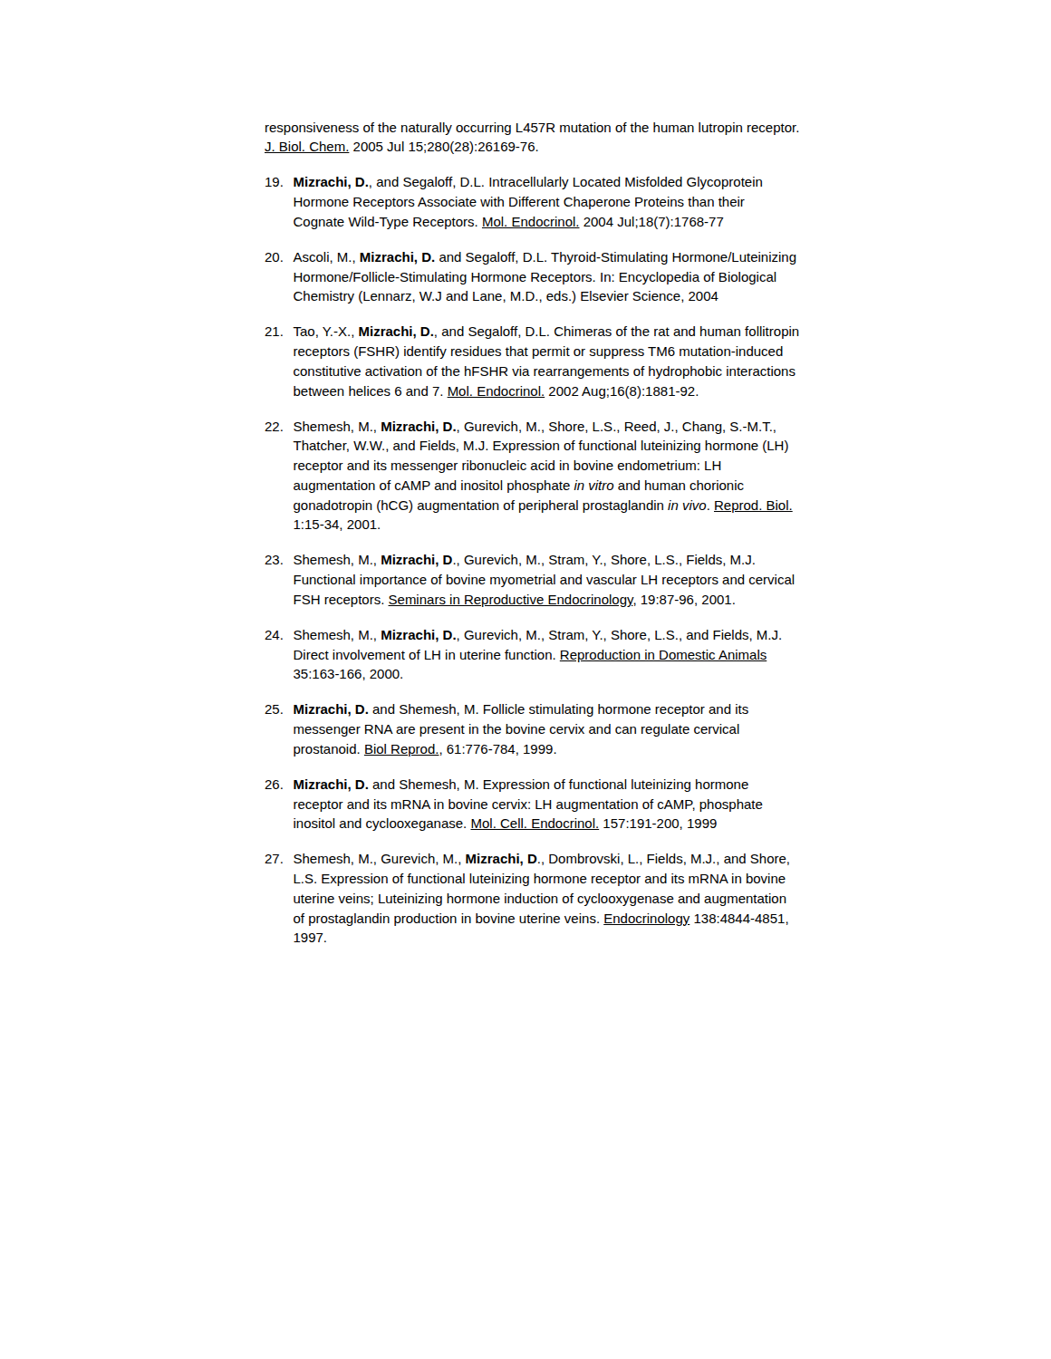responsiveness of the naturally occurring L457R mutation of the human lutropin receptor. J. Biol. Chem. 2005 Jul 15;280(28):26169-76.
19. Mizrachi, D., and Segaloff, D.L. Intracellularly Located Misfolded Glycoprotein Hormone Receptors Associate with Different Chaperone Proteins than their Cognate Wild-Type Receptors. Mol. Endocrinol. 2004 Jul;18(7):1768-77
20. Ascoli, M., Mizrachi, D. and Segaloff, D.L. Thyroid-Stimulating Hormone/Luteinizing Hormone/Follicle-Stimulating Hormone Receptors. In: Encyclopedia of Biological Chemistry (Lennarz, W.J and Lane, M.D., eds.) Elsevier Science, 2004
21. Tao, Y.-X., Mizrachi, D., and Segaloff, D.L. Chimeras of the rat and human follitropin receptors (FSHR) identify residues that permit or suppress TM6 mutation-induced constitutive activation of the hFSHR via rearrangements of hydrophobic interactions between helices 6 and 7. Mol. Endocrinol. 2002 Aug;16(8):1881-92.
22. Shemesh, M., Mizrachi, D., Gurevich, M., Shore, L.S., Reed, J., Chang, S.-M.T., Thatcher, W.W., and Fields, M.J. Expression of functional luteinizing hormone (LH) receptor and its messenger ribonucleic acid in bovine endometrium: LH augmentation of cAMP and inositol phosphate in vitro and human chorionic gonadotropin (hCG) augmentation of peripheral prostaglandin in vivo. Reprod. Biol. 1:15-34, 2001.
23. Shemesh, M., Mizrachi, D., Gurevich, M., Stram, Y., Shore, L.S., Fields, M.J. Functional importance of bovine myometrial and vascular LH receptors and cervical FSH receptors. Seminars in Reproductive Endocrinology, 19:87-96, 2001.
24. Shemesh, M., Mizrachi, D., Gurevich, M., Stram, Y., Shore, L.S., and Fields, M.J. Direct involvement of LH in uterine function. Reproduction in Domestic Animals 35:163-166, 2000.
25. Mizrachi, D. and Shemesh, M. Follicle stimulating hormone receptor and its messenger RNA are present in the bovine cervix and can regulate cervical prostanoid. Biol Reprod., 61:776-784, 1999.
26. Mizrachi, D. and Shemesh, M. Expression of functional luteinizing hormone receptor and its mRNA in bovine cervix: LH augmentation of cAMP, phosphate inositol and cyclooxeganase. Mol. Cell. Endocrinol. 157:191-200, 1999
27. Shemesh, M., Gurevich, M., Mizrachi, D., Dombrovski, L., Fields, M.J., and Shore, L.S. Expression of functional luteinizing hormone receptor and its mRNA in bovine uterine veins; Luteinizing hormone induction of cyclooxygenase and augmentation of prostaglandin production in bovine uterine veins. Endocrinology 138:4844-4851, 1997.